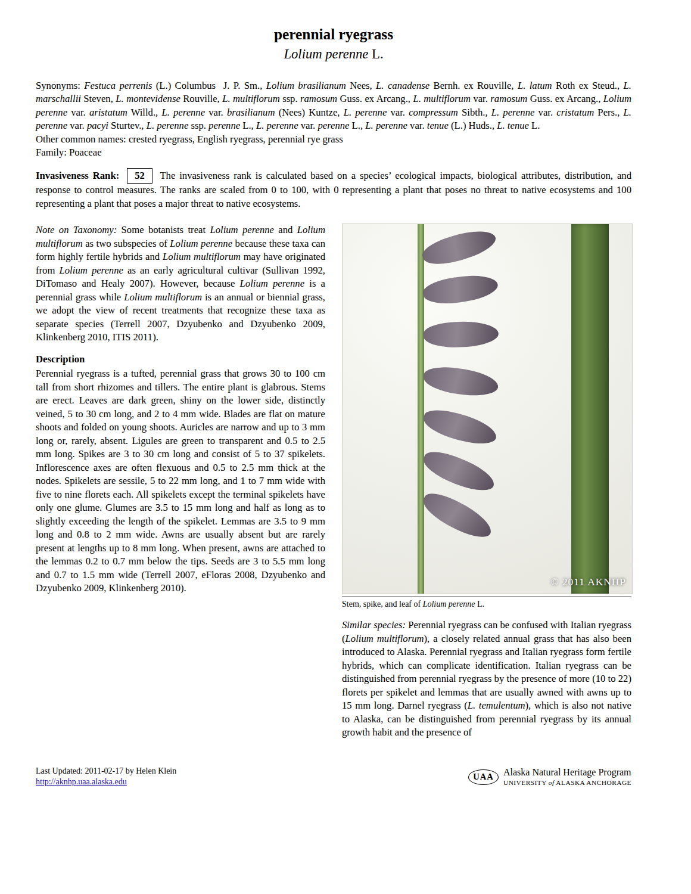perennial ryegrass
Lolium perenne L.
Synonyms: Festuca perrenis (L.) Columbus J. P. Sm., Lolium brasilianum Nees, L. canadense Bernh. ex Rouville, L. latum Roth ex Steud., L. marschallii Steven, L. montevidense Rouville, L. multiflorum ssp. ramosum Guss. ex Arcang., L. multiflorum var. ramosum Guss. ex Arcang., Lolium perenne var. aristatum Willd., L. perenne var. brasilianum (Nees) Kuntze, L. perenne var. compressum Sibth., L. perenne var. cristatum Pers., L. perenne var. pacyi Sturtev., L. perenne ssp. perenne L., L. perenne var. perenne L., L. perenne var. tenue (L.) Huds., L. tenue L.
Other common names: crested ryegrass, English ryegrass, perennial rye grass
Family: Poaceae
Invasiveness Rank: 52 The invasiveness rank is calculated based on a species’ ecological impacts, biological attributes, distribution, and response to control measures. The ranks are scaled from 0 to 100, with 0 representing a plant that poses no threat to native ecosystems and 100 representing a plant that poses a major threat to native ecosystems.
Note on Taxonomy: Some botanists treat Lolium perenne and Lolium multiflorum as two subspecies of Lolium perenne because these taxa can form highly fertile hybrids and Lolium multiflorum may have originated from Lolium perenne as an early agricultural cultivar (Sullivan 1992, DiTomaso and Healy 2007). However, because Lolium perenne is a perennial grass while Lolium multiflorum is an annual or biennial grass, we adopt the view of recent treatments that recognize these taxa as separate species (Terrell 2007, Dzyubenko and Dzyubenko 2009, Klinkenberg 2010, ITIS 2011).
Description
Perennial ryegrass is a tufted, perennial grass that grows 30 to 100 cm tall from short rhizomes and tillers. The entire plant is glabrous. Stems are erect. Leaves are dark green, shiny on the lower side, distinctly veined, 5 to 30 cm long, and 2 to 4 mm wide. Blades are flat on mature shoots and folded on young shoots. Auricles are narrow and up to 3 mm long or, rarely, absent. Ligules are green to transparent and 0.5 to 2.5 mm long. Spikes are 3 to 30 cm long and consist of 5 to 37 spikelets. Inflorescence axes are often flexuous and 0.5 to 2.5 mm thick at the nodes. Spikelets are sessile, 5 to 22 mm long, and 1 to 7 mm wide with five to nine florets each. All spikelets except the terminal spikelets have only one glume. Glumes are 3.5 to 15 mm long and half as long as to slightly exceeding the length of the spikelet. Lemmas are 3.5 to 9 mm long and 0.8 to 2 mm wide. Awns are usually absent but are rarely present at lengths up to 8 mm long. When present, awns are attached to the lemmas 0.2 to 0.7 mm below the tips. Seeds are 3 to 5.5 mm long and 0.7 to 1.5 mm wide (Terrell 2007, eFloras 2008, Dzyubenko and Dzyubenko 2009, Klinkenberg 2010).
© 2011 AKNHP
Stem, spike, and leaf of Lolium perenne L.
Similar species: Perennial ryegrass can be confused with Italian ryegrass (Lolium multiflorum), a closely related annual grass that has also been introduced to Alaska. Perennial ryegrass and Italian ryegrass form fertile hybrids, which can complicate identification. Italian ryegrass can be distinguished from perennial ryegrass by the presence of more (10 to 22) florets per spikelet and lemmas that are usually awned with awns up to 15 mm long. Darnel ryegrass (L. temulentum), which is also not native to Alaska, can be distinguished from perennial ryegrass by its annual growth habit and the presence of
Last Updated: 2011-02-17 by Helen Klein
http://aknhp.uaa.alaska.edu
UAA Alaska Natural Heritage Program
UNIVERSITY of ALASKA ANCHORAGE